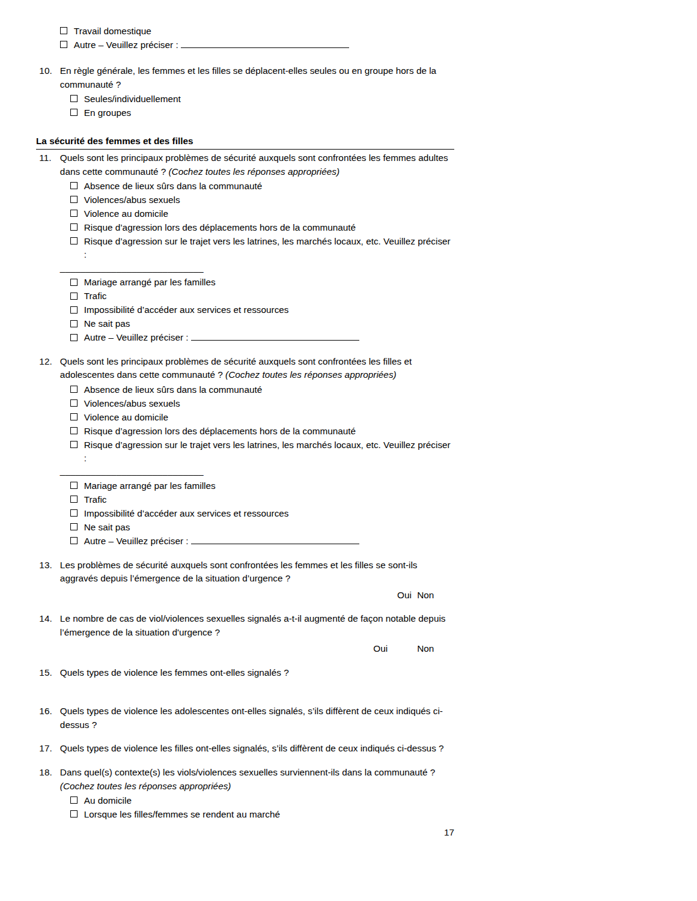Travail domestique
Autre – Veuillez préciser :
En règle générale, les femmes et les filles se déplacent-elles seules ou en groupe hors de la communauté ?
Seules/individuellement
En groupes
La sécurité des femmes et des filles
Quels sont les principaux problèmes de sécurité auxquels sont confrontées les femmes adultes dans cette communauté ? (Cochez toutes les réponses appropriées)
Absence de lieux sûrs dans la communauté
Violences/abus sexuels
Violence au domicile
Risque d’agression lors des déplacements hors de la communauté
Risque d’agression sur le trajet vers les latrines, les marchés locaux, etc. Veuillez préciser :
____________________________
Mariage arrangé par les familles
Trafic
Impossibilité d’accéder aux services et ressources
Ne sait pas
Autre – Veuillez préciser :
Quels sont les principaux problèmes de sécurité auxquels sont confrontées les filles et adolescentes dans cette communauté ? (Cochez toutes les réponses appropriées)
Absence de lieux sûrs dans la communauté
Violences/abus sexuels
Violence au domicile
Risque d’agression lors des déplacements hors de la communauté
Risque d’agression sur le trajet vers les latrines, les marchés locaux, etc. Veuillez préciser :
____________________________
Mariage arrangé par les familles
Trafic
Impossibilité d’accéder aux services et ressources
Ne sait pas
Autre – Veuillez préciser :
Les problèmes de sécurité auxquels sont confrontées les femmes et les filles se sont-ils aggravés depuis l’émergence de la situation d’urgence ?
Oui Non
Le nombre de cas de viol/violences sexuelles signalés a-t-il augmenté de façon notable depuis l’émergence de la situation d'urgence ?
Oui Non
Quels types de violence les femmes ont-elles signalés ?
Quels types de violence les adolescentes ont-elles signalés, s’ils diffèrent de ceux indiqués ci-dessus ?
Quels types de violence les filles ont-elles signalés, s’ils diffèrent de ceux indiqués ci-dessus ?
Dans quel(s) contexte(s) les viols/violences sexuelles surviennent-ils dans la communauté ? (Cochez toutes les réponses appropriées)
Au domicile
Lorsque les filles/femmes se rendent au marché
17